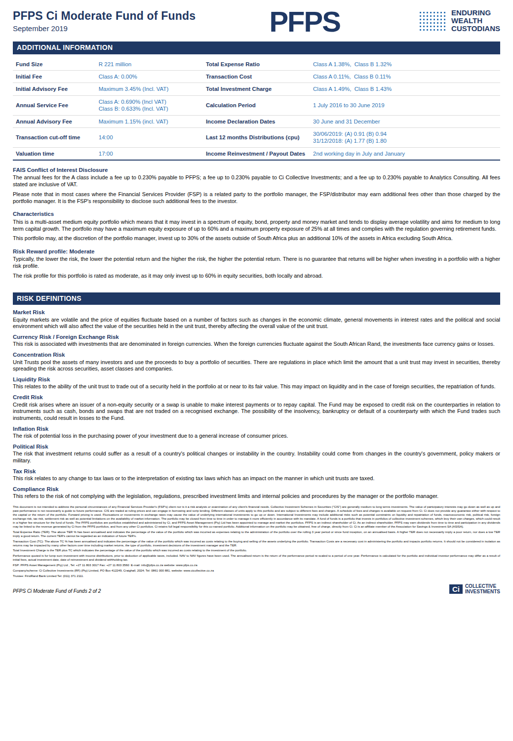PFPS Ci Moderate Fund of Funds
September 2019
PFPS
Enduring
Wealth
Custodians
ADDITIONAL INFORMATION
| Fund Size | R 221 million | Total Expense Ratio | Class A 1.38%, Class B 1.32% |
| Initial Fee | Class A: 0.00% | Transaction Cost | Class A 0.11%, Class B 0.11% |
| Initial Advisory Fee | Maximum 3.45% (Incl. VAT) | Total Investment Charge | Class A 1.49%, Class B 1.43% |
| Annual Service Fee | Class A: 0.690% (Incl VAT) Class B: 0.633% (Incl. VAT) | Calculation Period | 1 July 2016 to 30 June 2019 |
| Annual Advisory Fee | Maximum 1.15% (incl. VAT) | Income Declaration Dates | 30 June and 31 December |
| Transaction cut-off time | 14:00 | Last 12 months Distributions (cpu) | 30/06/2019: (A) 0.91 (B) 0.94 31/12/2018: (A) 1.77 (B) 1.80 |
| Valuation time | 17:00 | Income Reinvestment / Payout Dates | 2nd working day in July and January |
FAIS Conflict of Interest Disclosure
The annual fees for the A class include a fee up to 0.230% payable to PFPS; a fee up to 0.230% payable to Ci Collective Investments; and a fee up to 0.230% payable to Analytics Consulting. All fees stated are inclusive of VAT.
Please note that in most cases where the Financial Services Provider (FSP) is a related party to the portfolio manager, the FSP/distributor may earn additional fees other than those charged by the portfolio manager. It is the FSP's responsibility to disclose such additional fees to the investor.
Characteristics
This is a multi-asset medium equity portfolio which means that it may invest in a spectrum of equity, bond, property and money market and tends to display average volatility and aims for medium to long term capital growth. The portfolio may have a maximum equity exposure of up to 60% and a maximum property exposure of 25% at all times and complies with the regulation governing retirement funds.
This portfolio may, at the discretion of the portfolio manager, invest up to 30% of the assets outside of South Africa plus an additional 10% of the assets in Africa excluding South Africa.
Risk Reward profile: Moderate
Typically, the lower the risk, the lower the potential return and the higher the risk, the higher the potential return. There is no guarantee that returns will be higher when investing in a portfolio with a higher risk profile.
The risk profile for this portfolio is rated as moderate, as it may only invest up to 60% in equity securities, both locally and abroad.
RISK DEFINITIONS
Market Risk
Equity markets are volatile and the price of equities fluctuate based on a number of factors such as changes in the economic climate, general movements in interest rates and the political and social environment which will also affect the value of the securities held in the unit trust, thereby affecting the overall value of the unit trust.
Currency Risk / Foreign Exchange Risk
This risk is associated with investments that are denominated in foreign currencies. When the foreign currencies fluctuate against the South African Rand, the investments face currency gains or losses.
Concentration Risk
Unit Trusts pool the assets of many investors and use the proceeds to buy a portfolio of securities. There are regulations in place which limit the amount that a unit trust may invest in securities, thereby spreading the risk across securities, asset classes and companies.
Liquidity Risk
This relates to the ability of the unit trust to trade out of a security held in the portfolio at or near to its fair value. This may impact on liquidity and in the case of foreign securities, the repatriation of funds.
Credit Risk
Credit risk arises where an issuer of a non-equity security or a swap is unable to make interest payments or to repay capital. The Fund may be exposed to credit risk on the counterparties in relation to instruments such as cash, bonds and swaps that are not traded on a recognised exchange. The possibility of the insolvency, bankruptcy or default of a counterparty with which the Fund trades such instruments, could result in losses to the Fund.
Inflation Risk
The risk of potential loss in the purchasing power of your investment due to a general increase of consumer prices.
Political Risk
The risk that investment returns could suffer as a result of a country's political changes or instability in the country. Instability could come from changes in the country's government, policy makers or military.
Tax Risk
This risk relates to any change to tax laws or to the interpretation of existing tax laws which has an impact on the manner in which unit trusts are taxed.
Compliance Risk
This refers to the risk of not complying with the legislation, regulations, prescribed investment limits and internal policies and procedures by the manager or the portfolio manager.
This document is not intended to address the personal circumstances of any Financial Services Provider's (FSP's) client nor is it a risk analysis or examination of any client's financial needs. Collective Investment Schemes in Securities ("CIS") are generally medium to long terms investments. The value of participatory interests may go down as well as up and past performance is not necessarily a guide to future performance. CIS are traded at ruling prices and can engage in borrowing and scrip lending. Different classes of units apply to this portfolio and are subject to different fees and charges. A schedule of fees and charges is available on request from Ci. Ci does not provide any guarantee either with respect to the capital or the return of the portfolio. Forward pricing is used. Fluctuations or movements in exchange rates may cause the value of underlying international investments to go up or down. International Investments may include additional risks such as potential constraints on liquidity and repatriation of funds, macroeconomic risk, political risk, foreign exchange risk, tax risk, settlement risk as well as potential limitations on the availability of market information. The portfolio may be closed from time to time in order to manage it more efficiently in accordance with its mandate. A fund of funds is a portfolio that invests in portfolios of collective investment schemes, which levy their own charges, which could result in a higher fee structure for the fund of funds. The PFPS portfolios are portfolios established and administered by Ci, and PFPS Asset Management (Pty) Ltd has been appointed to manage and market the portfolios. PFPS is an indirect shareholder of Ci. As an indirect shareholder, PFPS may earn dividends from time to time and participation in any dividends may be linked to the revenue generated by Ci from the PFPS portfolios, and from any other Ci portfolios. Ci retains full legal responsibility for this co-named portfolio. Additional information on the portfolio may be obtained, free of charge, directly from Ci. Ci is an affiliate member of the Association for Savings & Investment SA (ASISA).
Total Expense Ratio (TER): The above TER % has been annualised and indicates the percentage of the value of the portfolio which was incurred as expenses relating to the administration of the portfolio over the rolling 3 year period or since fund inception, on an annualised basis. A higher TER does not necessarily imply a poor return, nor does a low TER imply a good return. The current TER's cannot be regarded as an indication of future TER's.
Transaction Cost (TC): The above TC % has been annualised and indicates the percentage of the value of the portfolio which was incurred as costs relating to the buying and selling of the assets underlying the portfolio. Transaction Costs are a necessary cost in administering the portfolio and impacts portfolio returns. It should not be considered in isolation as returns may be impacted by many other factors over time including market returns, the type of portfolio, investment decisions of the investment manager and the TER.
Total Investment Charge is the TER plus TC which indicates the percentage of the value of the portfolio which was incurred as costs relating to the investment of the portfolio.
Performance quoted is for lump sum investment with income distributions, prior to deduction of applicable taxes, included. NAV to NAV figures have been used. The annualised return is the return of the performance period re-scaled to a period of one year. Performance is calculated for the portfolio and individual investor performance may differ as a result of initial fees, actual investment date, date of reinvestment and dividend withholding tax.
FSP: PFPS Asset Management (Pty) Ltd , Tel: +27 11 803 3017 Fax: +27 11 803 3560 E-mail: info@pfps.co.za website: www.pfps.co.za
Company/scheme: Ci Collective Investments (RF) (Pty) Limited, PO Box 412249, Craighall, 2024; Tel: 0861 000 881, website: www.cicollective.co.za
Trustee: FirstRand Bank Limited Tel: (011) 371 2111.
PFPS Ci Moderate Fund of Funds 2 of 2
Ci
Collective
Investments